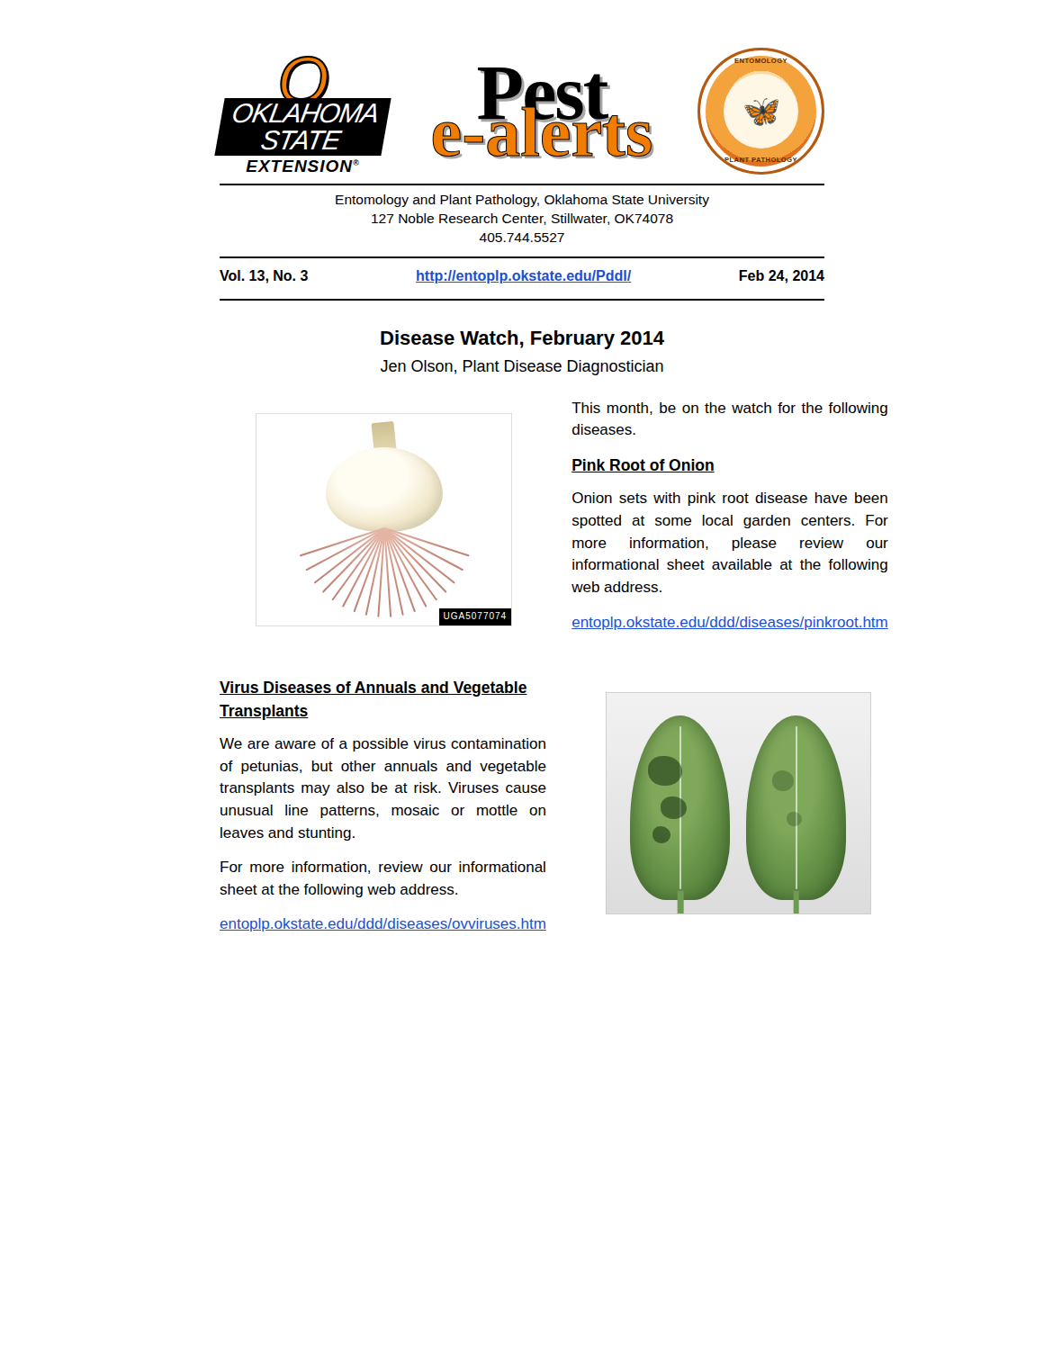O OKLAHOMA STATE EXTENSION®
Pest e-alerts
Entomology
🦋
Plant Pathology
Entomology and Plant Pathology, Oklahoma State University
127 Noble Research Center, Stillwater, OK74078
405.744.5527
Vol. 13, No. 3
http://entoplp.okstate.edu/Pddl/
Feb 24, 2014
Disease Watch, February 2014
Jen Olson, Plant Disease Diagnostician
UGA5077074
This month, be on the watch for the following diseases.
Pink Root of Onion
Onion sets with pink root disease have been spotted at some local garden centers. For more information, please review our informational sheet available at the following web address.
entoplp.okstate.edu/ddd/diseases/pinkroot.htm
Virus Diseases of Annuals and Vegetable Transplants
We are aware of a possible virus contamination of petunias, but other annuals and vegetable transplants may also be at risk. Viruses cause unusual line patterns, mosaic or mottle on leaves and stunting.
For more information, review our informational sheet at the following web address.
entoplp.okstate.edu/ddd/diseases/ovviruses.htm